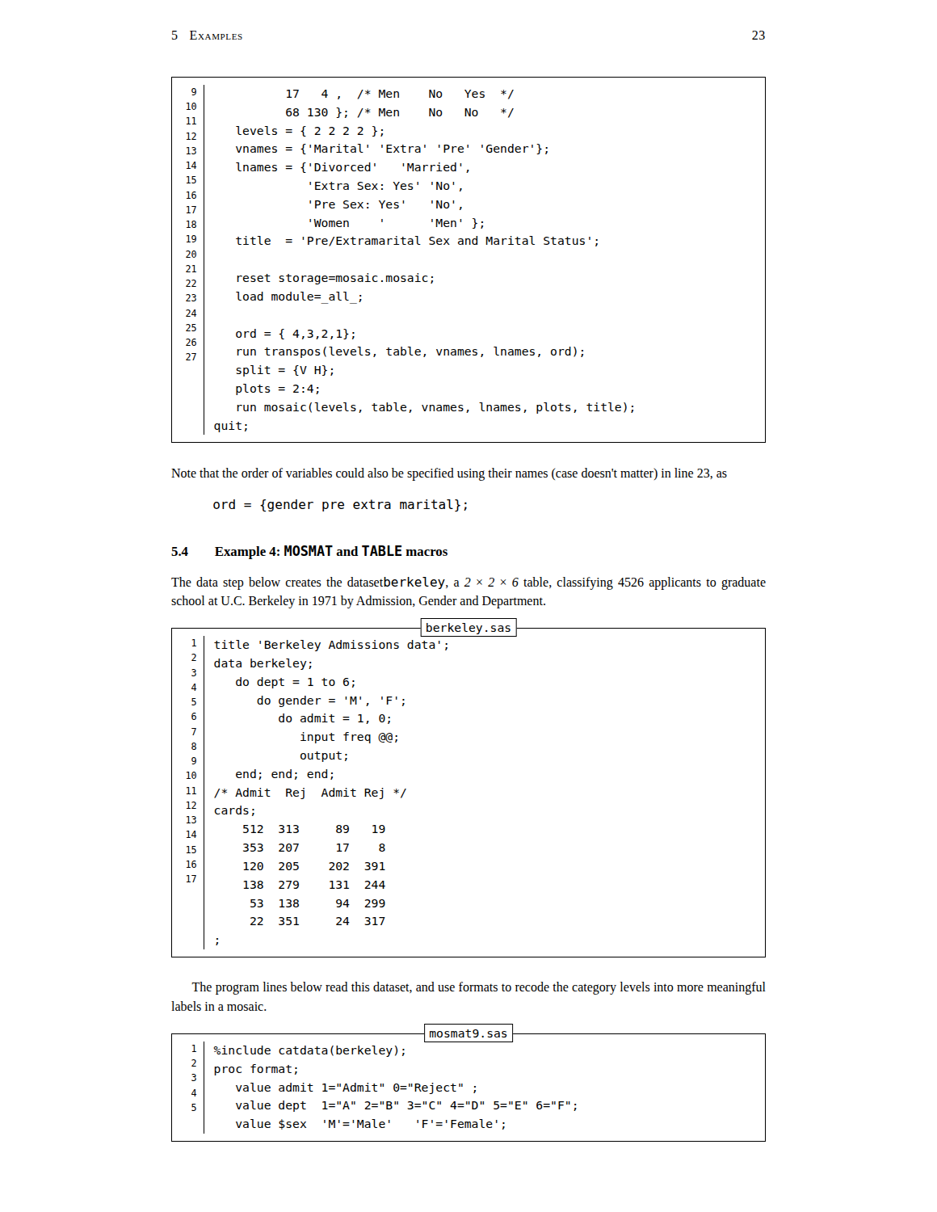5 Examples 23
| 9 10 11 12 13 14 15 16 17 18 19 20 21 22 23 24 25 26 27 | 17 4 , /* Men No Yes */ 68 130 }; /* Men No No */ levels = { 2 2 2 2 }; vnames = {'Marital' 'Extra' 'Pre' 'Gender'}; lnames = {'Divorced' 'Married', 'Extra Sex: Yes' 'No', 'Pre Sex: Yes' 'No', 'Women ' 'Men' }; title = 'Pre/Extramarital Sex and Marital Status'; reset storage=mosaic.mosaic; load module=_all_; ord = { 4,3,2,1}; run transpos(levels, table, vnames, lnames, ord); split = {V H}; plots = 2:4; run mosaic(levels, table, vnames, lnames, plots, title); quit; |
Note that the order of variables could also be specified using their names (case doesn't matter) in line 23, as
ord = {gender pre extra marital};
5.4 Example 4: MOSMAT and TABLE macros
The data step below creates the datasetberkeley, a 2 × 2 × 6 table, classifying 4526 applicants to graduate school at U.C. Berkeley in 1971 by Admission, Gender and Department.
berkeley.sas
| 1 2 3 4 5 6 7 8 9 10 11 12 13 14 15 16 17 | title 'Berkeley Admissions data'; data berkeley; do dept = 1 to 6; do gender = 'M', 'F'; do admit = 1, 0; input freq @@; output; end; end; end; /* Admit Rej Admit Rej */ cards; 512 313 89 19 353 207 17 8 120 205 202 391 138 279 131 244 53 138 94 299 22 351 24 317 ; |
The program lines below read this dataset, and use formats to recode the category levels into more meaningful labels in a mosaic.
mosmat9.sas
| 1 2 3 4 5 | %include catdata(berkeley); proc format; value admit 1="Admit" 0="Reject" ; value dept 1="A" 2="B" 3="C" 4="D" 5="E" 6="F"; value $sex 'M'='Male' 'F'='Female'; |